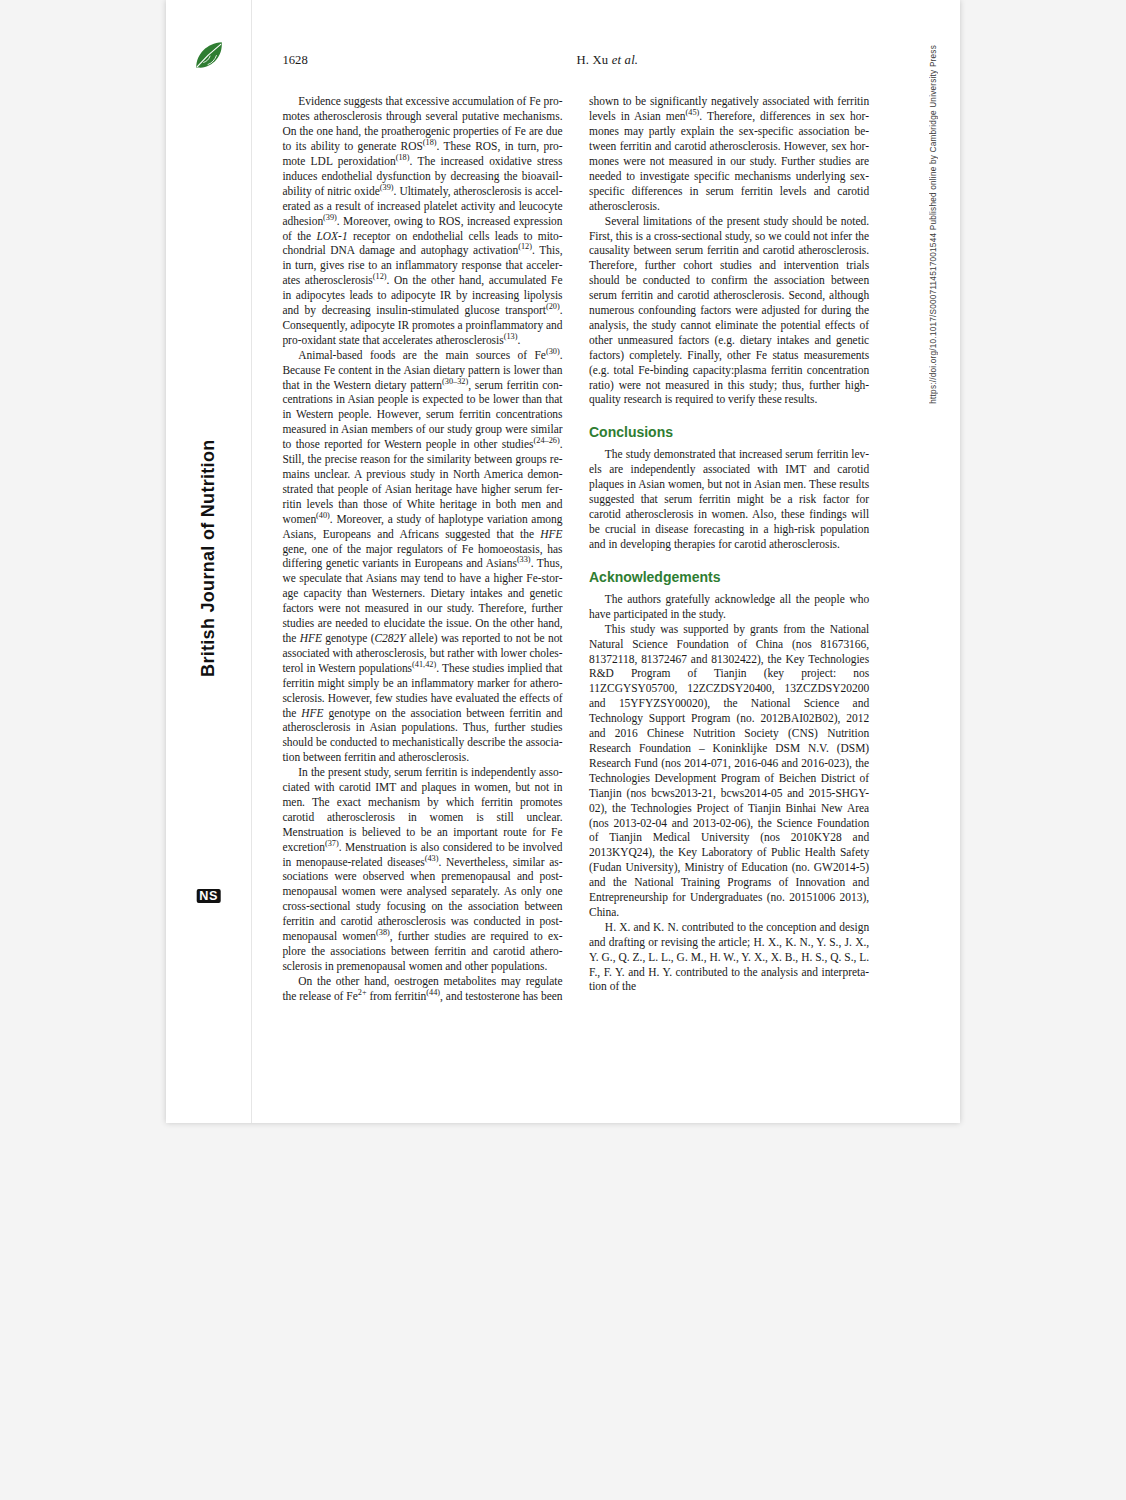https://doi.org/10.1017/S0007114517001544 Published online by Cambridge University Press
British Journal of Nutrition
NS
1628
H. Xu et al.
Evidence suggests that excessive accumulation of Fe promotes atherosclerosis through several putative mechanisms. On the one hand, the proatherogenic properties of Fe are due to its ability to generate ROS(18). These ROS, in turn, promote LDL peroxidation(18). The increased oxidative stress induces endothelial dysfunction by decreasing the bioavailability of nitric oxide(39). Ultimately, atherosclerosis is accelerated as a result of increased platelet activity and leucocyte adhesion(39). Moreover, owing to ROS, increased expression of the LOX-1 receptor on endothelial cells leads to mitochondrial DNA damage and autophagy activation(12). This, in turn, gives rise to an inflammatory response that accelerates atherosclerosis(12). On the other hand, accumulated Fe in adipocytes leads to adipocyte IR by increasing lipolysis and by decreasing insulin-stimulated glucose transport(20). Consequently, adipocyte IR promotes a proinflammatory and pro-oxidant state that accelerates atherosclerosis(13).
Animal-based foods are the main sources of Fe(30). Because Fe content in the Asian dietary pattern is lower than that in the Western dietary pattern(30–32), serum ferritin concentrations in Asian people is expected to be lower than that in Western people. However, serum ferritin concentrations measured in Asian members of our study group were similar to those reported for Western people in other studies(24–26). Still, the precise reason for the similarity between groups remains unclear. A previous study in North America demonstrated that people of Asian heritage have higher serum ferritin levels than those of White heritage in both men and women(40). Moreover, a study of haplotype variation among Asians, Europeans and Africans suggested that the HFE gene, one of the major regulators of Fe homoeostasis, has differing genetic variants in Europeans and Asians(33). Thus, we speculate that Asians may tend to have a higher Fe-storage capacity than Westerners. Dietary intakes and genetic factors were not measured in our study. Therefore, further studies are needed to elucidate the issue. On the other hand, the HFE genotype (C282Y allele) was reported to not be not associated with atherosclerosis, but rather with lower cholesterol in Western populations(41,42). These studies implied that ferritin might simply be an inflammatory marker for atherosclerosis. However, few studies have evaluated the effects of the HFE genotype on the association between ferritin and atherosclerosis in Asian populations. Thus, further studies should be conducted to mechanistically describe the association between ferritin and atherosclerosis.
In the present study, serum ferritin is independently associated with carotid IMT and plaques in women, but not in men. The exact mechanism by which ferritin promotes carotid atherosclerosis in women is still unclear. Menstruation is believed to be an important route for Fe excretion(37). Menstruation is also considered to be involved in menopause-related diseases(43). Nevertheless, similar associations were observed when premenopausal and postmenopausal women were analysed separately. As only one cross-sectional study focusing on the association between ferritin and carotid atherosclerosis was conducted in postmenopausal women(38), further studies are required to explore the associations between ferritin and carotid atherosclerosis in premenopausal women and other populations.
On the other hand, oestrogen metabolites may regulate the release of Fe2+ from ferritin(44), and testosterone has been shown to be significantly negatively associated with ferritin levels in Asian men(45). Therefore, differences in sex hormones may partly explain the sex-specific association between ferritin and carotid atherosclerosis. However, sex hormones were not measured in our study. Further studies are needed to investigate specific mechanisms underlying sex-specific differences in serum ferritin levels and carotid atherosclerosis.
Several limitations of the present study should be noted. First, this is a cross-sectional study, so we could not infer the causality between serum ferritin and carotid atherosclerosis. Therefore, further cohort studies and intervention trials should be conducted to confirm the association between serum ferritin and carotid atherosclerosis. Second, although numerous confounding factors were adjusted for during the analysis, the study cannot eliminate the potential effects of other unmeasured factors (e.g. dietary intakes and genetic factors) completely. Finally, other Fe status measurements (e.g. total Fe-binding capacity:plasma ferritin concentration ratio) were not measured in this study; thus, further high-quality research is required to verify these results.
Conclusions
The study demonstrated that increased serum ferritin levels are independently associated with IMT and carotid plaques in Asian women, but not in Asian men. These results suggested that serum ferritin might be a risk factor for carotid atherosclerosis in women. Also, these findings will be crucial in disease forecasting in a high-risk population and in developing therapies for carotid atherosclerosis.
Acknowledgements
The authors gratefully acknowledge all the people who have participated in the study.
This study was supported by grants from the National Natural Science Foundation of China (nos 81673166, 81372118, 81372467 and 81302422), the Key Technologies R&D Program of Tianjin (key project: nos 11ZCGYSY05700, 12ZCZDSY20400, 13ZCZDSY20200 and 15YFYZSY00020), the National Science and Technology Support Program (no. 2012BAI02B02), 2012 and 2016 Chinese Nutrition Society (CNS) Nutrition Research Foundation – Koninklijke DSM N.V. (DSM) Research Fund (nos 2014-071, 2016-046 and 2016-023), the Technologies Development Program of Beichen District of Tianjin (nos bcws2013-21, bcws2014-05 and 2015-SHGY-02), the Technologies Project of Tianjin Binhai New Area (nos 2013-02-04 and 2013-02-06), the Science Foundation of Tianjin Medical University (nos 2010KY28 and 2013KYQ24), the Key Laboratory of Public Health Safety (Fudan University), Ministry of Education (no. GW2014-5) and the National Training Programs of Innovation and Entrepreneurship for Undergraduates (no. 20151006 2013), China.
H. X. and K. N. contributed to the conception and design and drafting or revising the article; H. X., K. N., Y. S., J. X., Y. G., Q. Z., L. L., G. M., H. W., Y. X., X. B., H. S., Q. S., L. F., F. Y. and H. Y. contributed to the analysis and interpretation of the